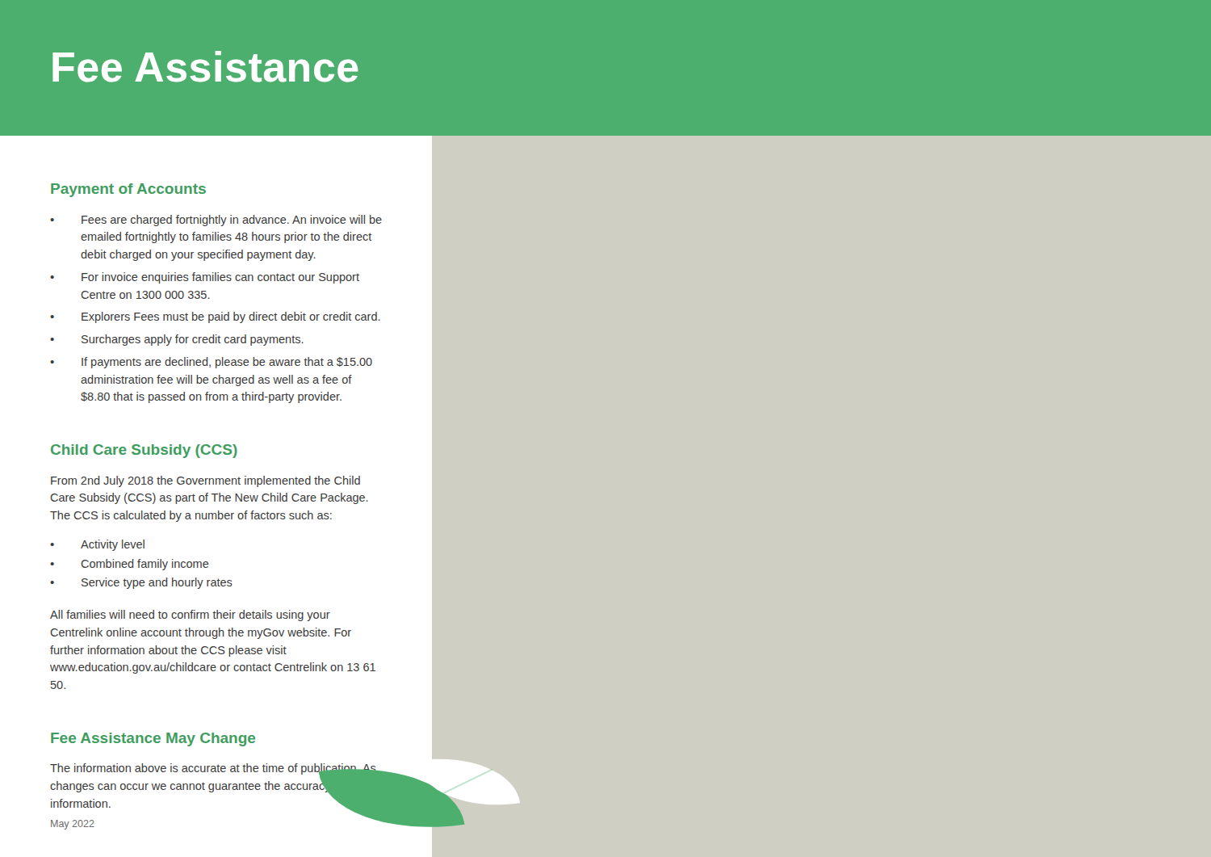Fee Assistance
Payment of Accounts
Fees are charged fortnightly in advance. An invoice will be emailed fortnightly to families 48 hours prior to the direct debit charged on your specified payment day.
For invoice enquiries families can contact our Support Centre on 1300 000 335.
Explorers Fees must be paid by direct debit or credit card.
Surcharges apply for credit card payments.
If payments are declined, please be aware that a $15.00 administration fee will be charged as well as a fee of $8.80 that is passed on from a third-party provider.
Child Care Subsidy (CCS)
From 2nd July 2018 the Government implemented the Child Care Subsidy (CCS) as part of The New Child Care Package. The CCS is calculated by a number of factors such as:
Activity level
Combined family income
Service type and hourly rates
All families will need to confirm their details using your Centrelink online account through the myGov website. For further information about the CCS please visit www.education.gov.au/childcare or contact Centrelink on 13 61 50.
Fee Assistance May Change
The information above is accurate at the time of publication. As changes can occur we cannot guarantee the accuracy of this information.
May 2022